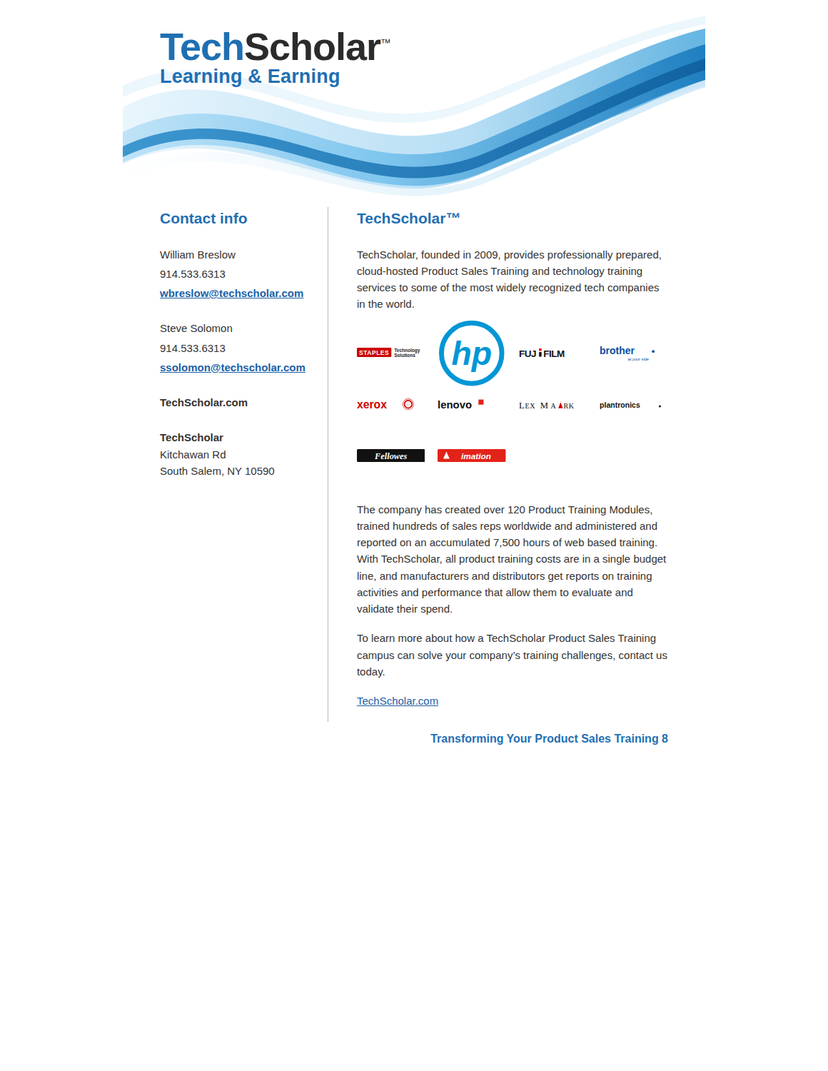Tech Scholar™
Learning & Earning
Contact info
William Breslow
914.533.6313
wbreslow@techscholar.com
Steve Solomon
914.533.6313
ssolomon@techscholar.com
TechScholar.com
TechScholar
Kitchawan Rd
South Salem, NY 10590
TechScholar™
TechScholar, founded in 2009, provides professionally prepared, cloud-hosted Product Sales Training and technology training services to some of the most widely recognized tech companies in the world.
STAPLES Technology Solutions
hp
FUJ FILM
brother at your side
xerox
lenovo
L EX M A RK
plantronics
Fellowes
imation
The company has created over 120 Product Training Modules, trained hundreds of sales reps worldwide and administered and reported on an accumulated 7,500 hours of web based training. With TechScholar, all product training costs are in a single budget line, and manufacturers and distributors get reports on training activities and performance that allow them to evaluate and validate their spend.
To learn more about how a TechScholar Product Sales Training campus can solve your company’s training challenges, contact us today.
TechScholar.com
Transforming Your Product Sales Training 8